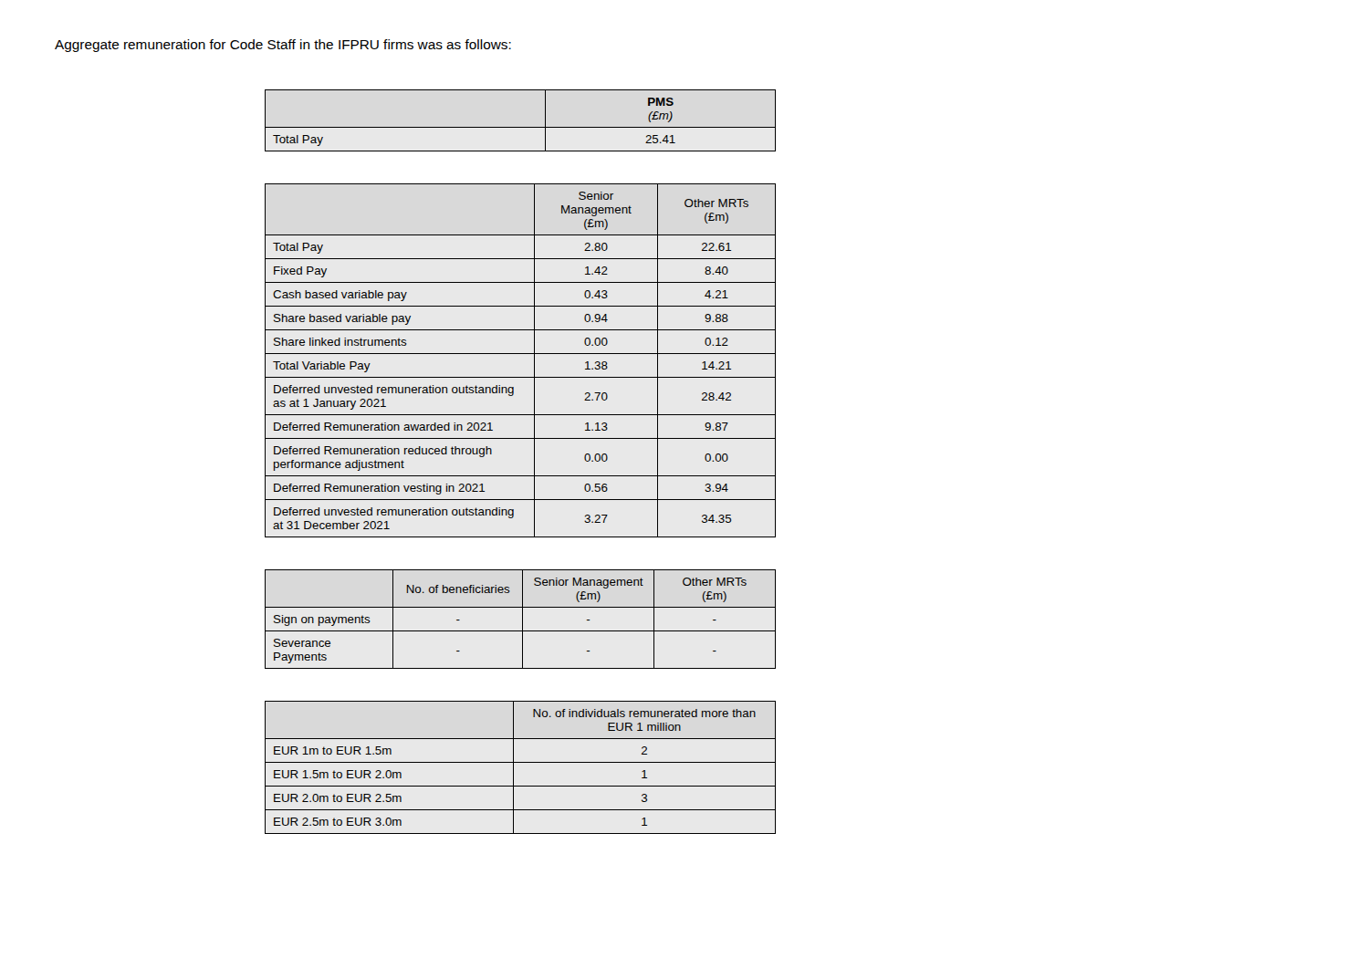Aggregate remuneration for Code Staff in the IFPRU firms was as follows:
| | PMS (£m) |
| --- | --- |
| Total Pay | 25.41 |
| | Senior Management (£m) | Other MRTs (£m) |
| --- | --- | --- |
| Total Pay | 2.80 | 22.61 |
| Fixed Pay | 1.42 | 8.40 |
| Cash based variable pay | 0.43 | 4.21 |
| Share based variable pay | 0.94 | 9.88 |
| Share linked instruments | 0.00 | 0.12 |
| Total Variable Pay | 1.38 | 14.21 |
| Deferred unvested remuneration outstanding as at 1 January 2021 | 2.70 | 28.42 |
| Deferred Remuneration awarded in 2021 | 1.13 | 9.87 |
| Deferred Remuneration reduced through performance adjustment | 0.00 | 0.00 |
| Deferred Remuneration vesting in 2021 | 0.56 | 3.94 |
| Deferred unvested remuneration outstanding at 31 December 2021 | 3.27 | 34.35 |
| | No. of beneficiaries | Senior Management (£m) | Other MRTs (£m) |
| --- | --- | --- | --- |
| Sign on payments | - | - | - |
| Severance Payments | - | - | - |
| | No. of individuals remunerated more than EUR 1 million |
| --- | --- |
| EUR 1m to EUR 1.5m | 2 |
| EUR 1.5m to EUR 2.0m | 1 |
| EUR 2.0m to EUR 2.5m | 3 |
| EUR 2.5m to EUR 3.0m | 1 |